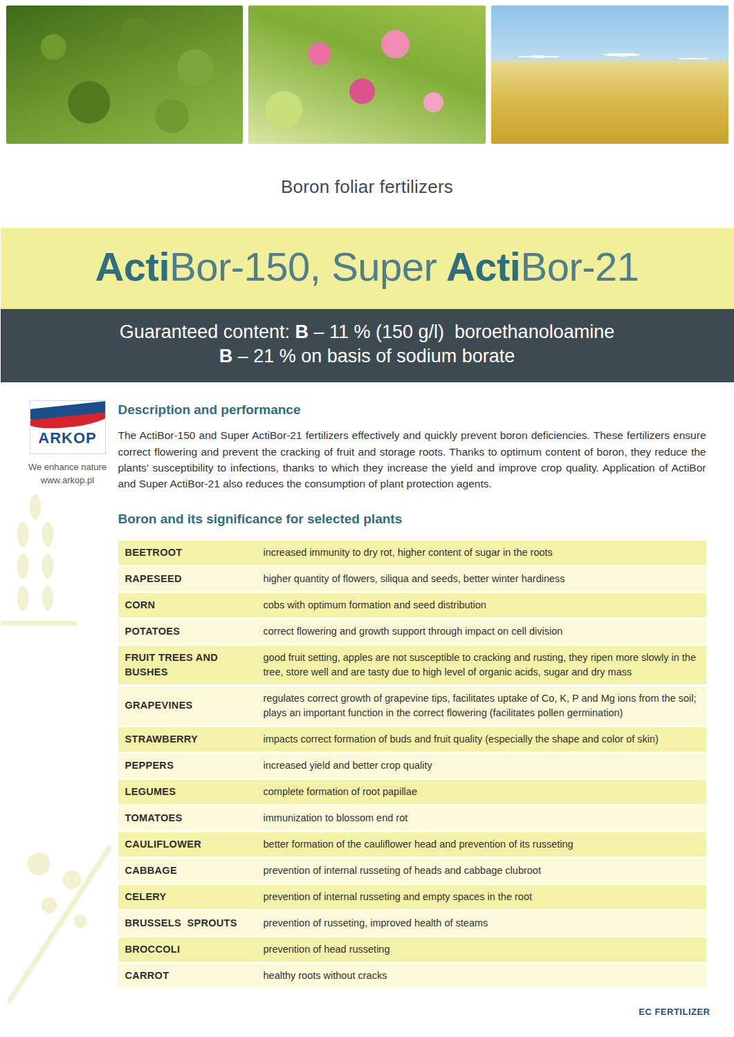Boron foliar fertilizers
Acti Bor-150, Super Acti Bor-21
Guaranteed content: B – 11 % (150 g/l) boroethanoloamine
B – 21 % on basis of sodium borate
ARKOP
We enhance nature
www.arkop.pl
Description and performance
The ActiBor-150 and Super ActiBor-21 fertilizers effectively and quickly prevent boron deficiencies. These fertilizers ensure correct flowering and prevent the cracking of fruit and storage roots. Thanks to optimum content of boron, they reduce the plants’ susceptibility to infections, thanks to which they increase the yield and improve crop quality. Application of ActiBor and Super ActiBor-21 also reduces the consumption of plant protection agents.
Boron and its significance for selected plants
| BEETROOT | increased immunity to dry rot, higher content of sugar in the roots |
| RAPESEED | higher quantity of flowers, siliqua and seeds, better winter hardiness |
| CORN | cobs with optimum formation and seed distribution |
| POTATOES | correct flowering and growth support through impact on cell division |
| FRUIT TREES AND BUSHES | good fruit setting, apples are not susceptible to cracking and rusting, they ripen more slowly in the tree, store well and are tasty due to high level of organic acids, sugar and dry mass |
| GRAPEVINES | regulates correct growth of grapevine tips, facilitates uptake of Co, K, P and Mg ions from the soil; plays an important function in the correct flowering (facilitates pollen germination) |
| STRAWBERRY | impacts correct formation of buds and fruit quality (especially the shape and color of skin) |
| PEPPERS | increased yield and better crop quality |
| LEGUMES | complete formation of root papillae |
| TOMATOES | immunization to blossom end rot |
| CAULIFLOWER | better formation of the cauliflower head and prevention of its russeting |
| CABBAGE | prevention of internal russeting of heads and cabbage clubroot |
| CELERY | prevention of internal russeting and empty spaces in the root |
| BRUSSELS SPROUTS | prevention of russeting, improved health of steams |
| BROCCOLI | prevention of head russeting |
| CARROT | healthy roots without cracks |
EC FERTILIZER